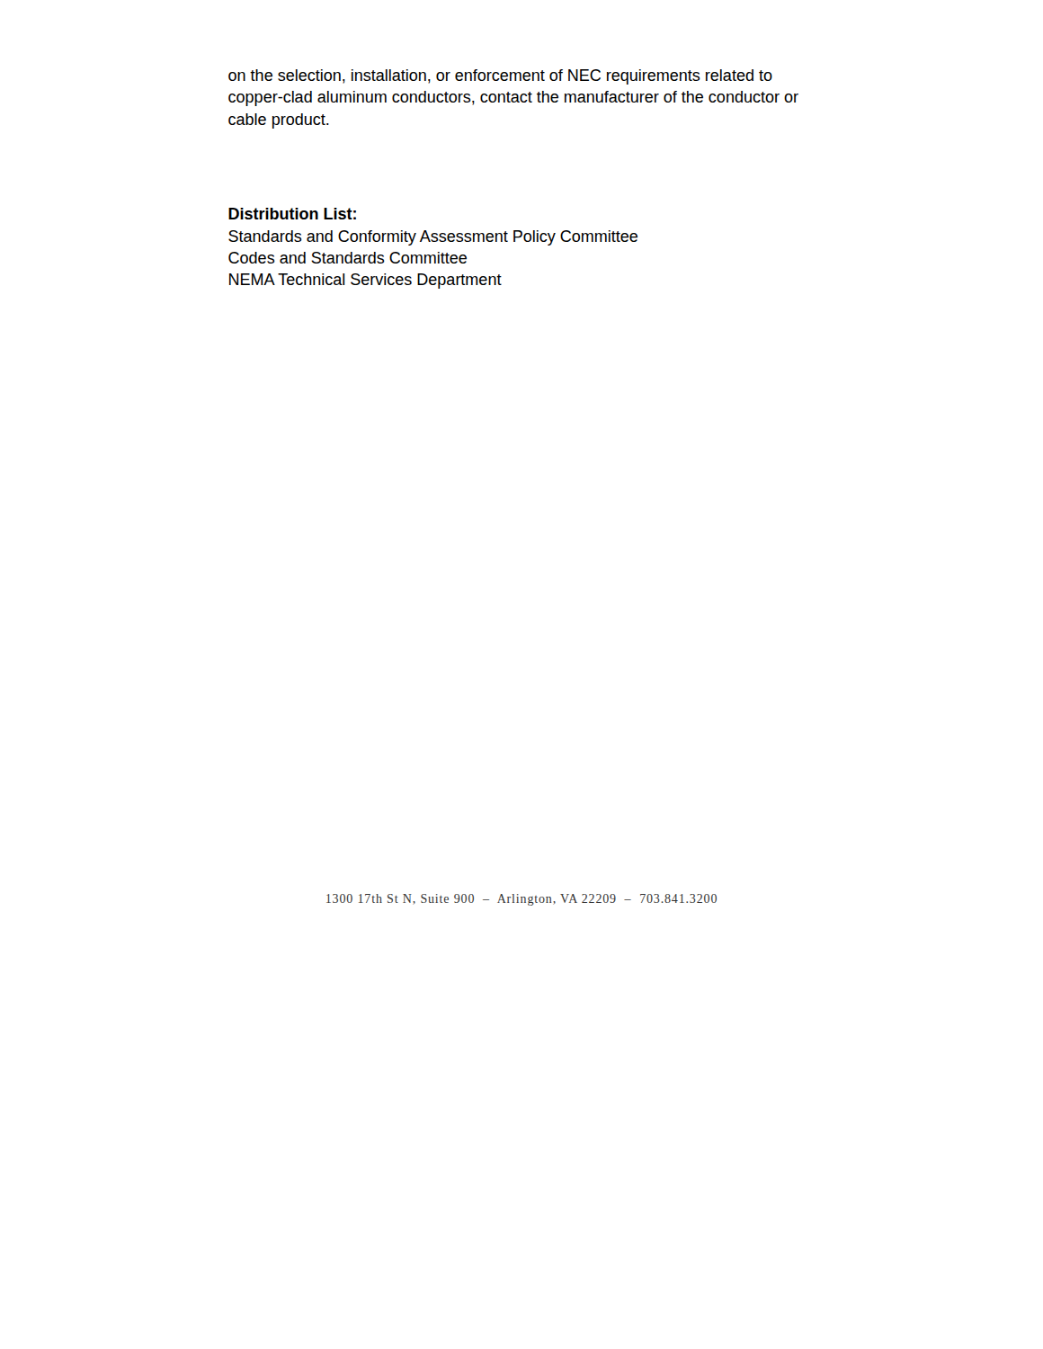on the selection, installation, or enforcement of NEC requirements related to copper-clad aluminum conductors, contact the manufacturer of the conductor or cable product.
Distribution List:
Standards and Conformity Assessment Policy Committee
Codes and Standards Committee
NEMA Technical Services Department
1300 17th St N, Suite 900 – Arlington, VA 22209 – 703.841.3200